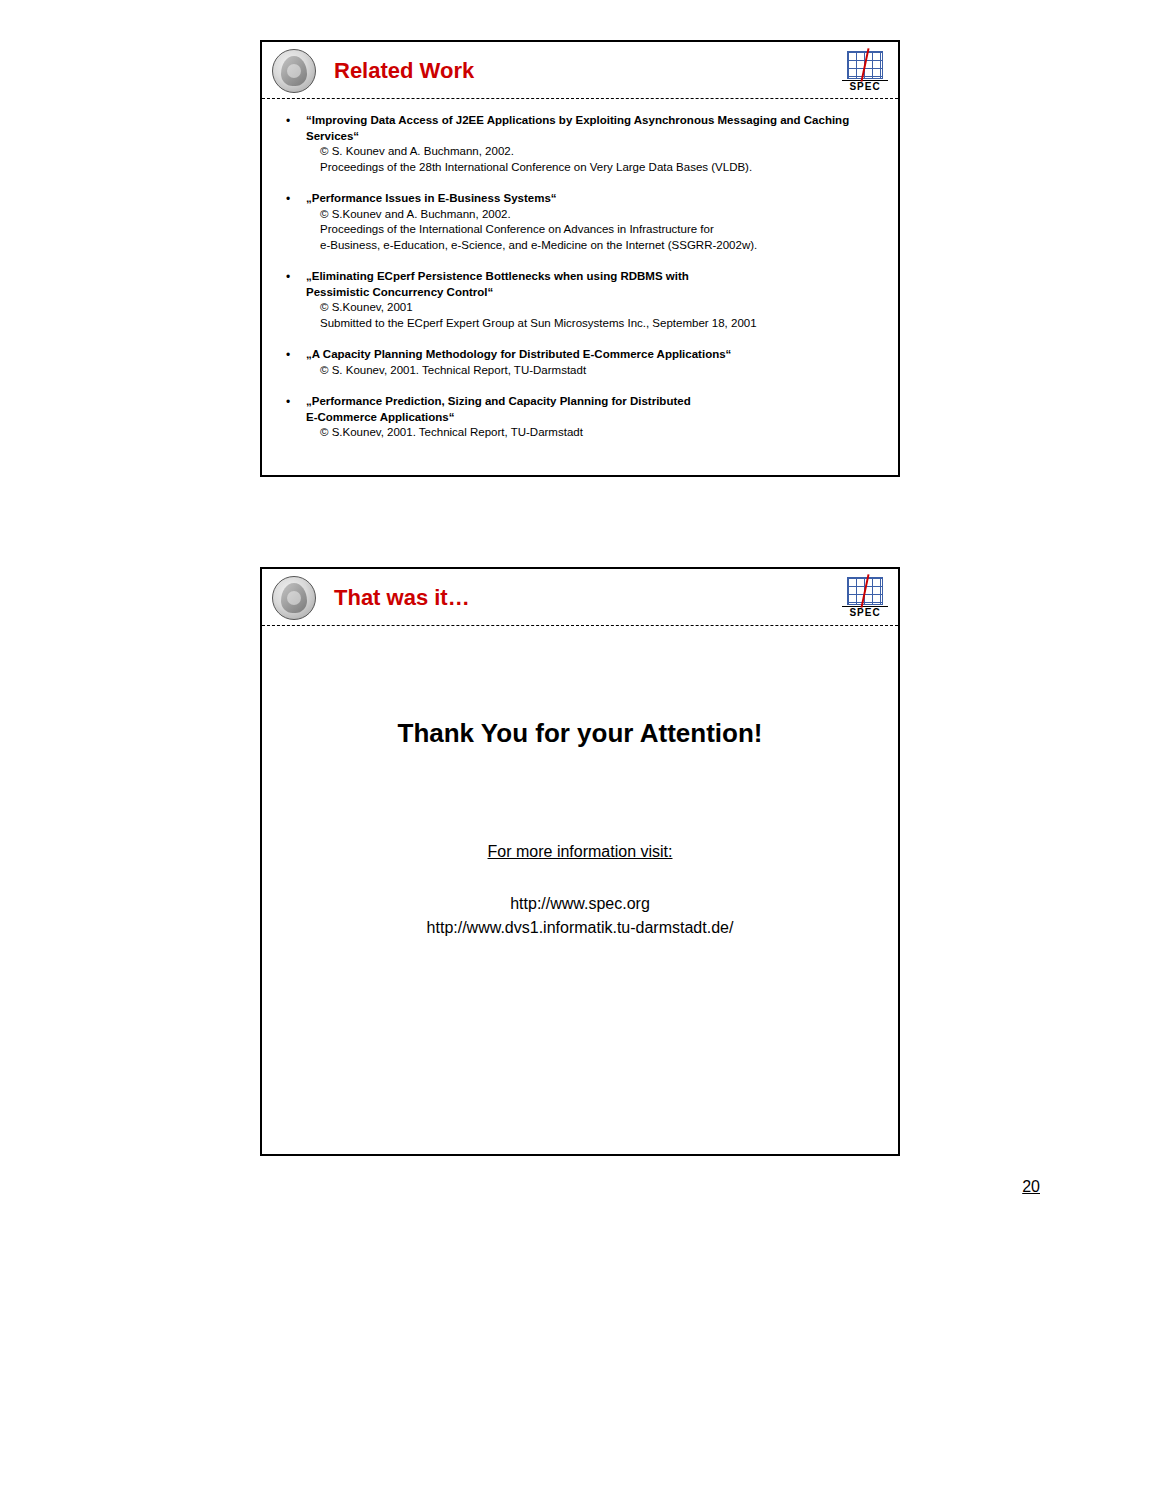Related Work
SPEC
“Improving Data Access of J2EE Applications by Exploiting Asynchronous Messaging and Caching Services“ © S. Kounev and A. Buchmann, 2002. Proceedings of the 28th International Conference on Very Large Data Bases (VLDB).
„Performance Issues in E-Business Systems“ © S.Kounev and A. Buchmann, 2002. Proceedings of the International Conference on Advances in Infrastructure for e-Business, e-Education, e-Science, and e-Medicine on the Internet (SSGRR-2002w).
„Eliminating ECperf Persistence Bottlenecks when using RDBMS with Pessimistic Concurrency Control“ © S.Kounev, 2001 Submitted to the ECperf Expert Group at Sun Microsystems Inc., September 18, 2001
„A Capacity Planning Methodology for Distributed E-Commerce Applications“ © S. Kounev, 2001. Technical Report, TU-Darmstadt
„Performance Prediction, Sizing and Capacity Planning for Distributed E-Commerce Applications“ © S.Kounev, 2001. Technical Report, TU-Darmstadt
That was it…
SPEC
Thank You for your Attention!
For more information visit:
http://www.spec.org
http://www.dvs1.informatik.tu-darmstadt.de/
20